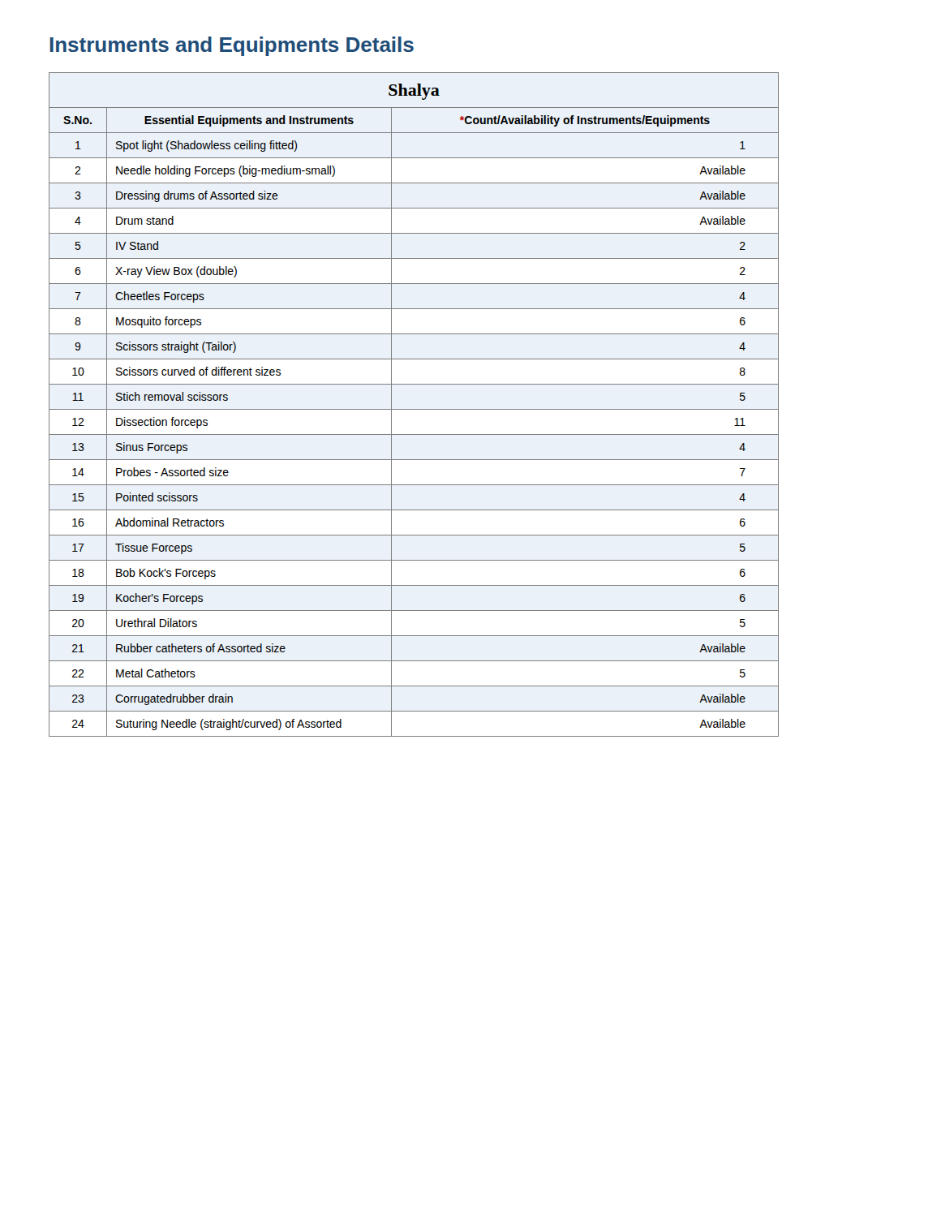Instruments and Equipments Details
Shalya
| S.No. | Essential Equipments and Instruments | * Count/Availability of Instruments/Equipments |
| --- | --- | --- |
| 1 | Spot light (Shadowless ceiling fitted) | 1 |
| 2 | Needle holding Forceps (big-medium-small) | Available |
| 3 | Dressing drums of Assorted size | Available |
| 4 | Drum stand | Available |
| 5 | IV Stand | 2 |
| 6 | X-ray View Box (double) | 2 |
| 7 | Cheetles Forceps | 4 |
| 8 | Mosquito forceps | 6 |
| 9 | Scissors straight (Tailor) | 4 |
| 10 | Scissors curved of different sizes | 8 |
| 11 | Stich removal scissors | 5 |
| 12 | Dissection forceps | 11 |
| 13 | Sinus Forceps | 4 |
| 14 | Probes - Assorted size | 7 |
| 15 | Pointed scissors | 4 |
| 16 | Abdominal Retractors | 6 |
| 17 | Tissue Forceps | 5 |
| 18 | Bob Kock's Forceps | 6 |
| 19 | Kocher's Forceps | 6 |
| 20 | Urethral Dilators | 5 |
| 21 | Rubber catheters of Assorted size | Available |
| 22 | Metal Cathetors | 5 |
| 23 | Corrugatedrubber drain | Available |
| 24 | Suturing Needle (straight/curved) of Assorted | Available |